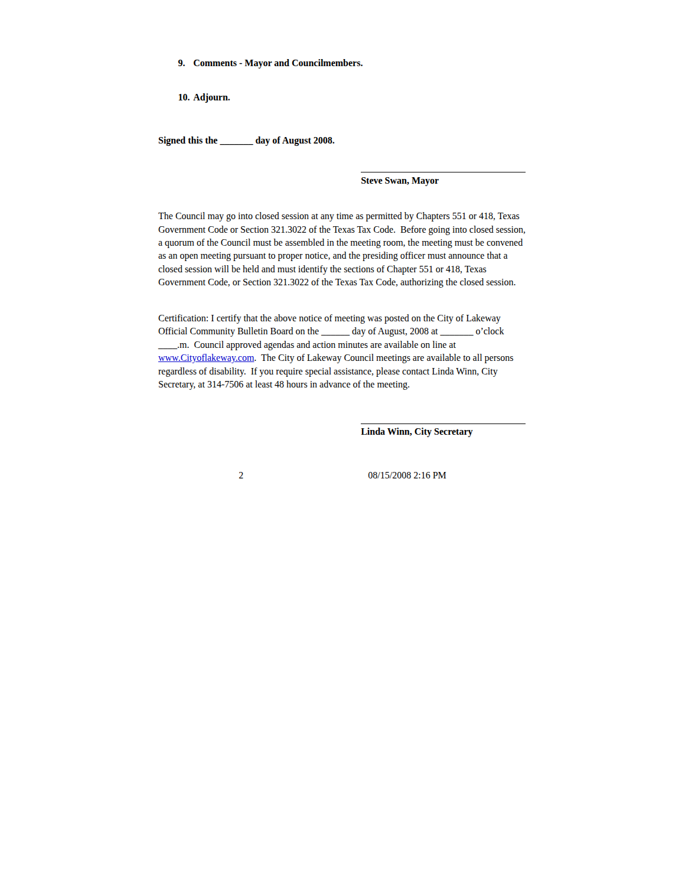9. Comments - Mayor and Councilmembers.
10. Adjourn.
Signed this the _______ day of August 2008.
Steve Swan, Mayor
The Council may go into closed session at any time as permitted by Chapters 551 or 418, Texas Government Code or Section 321.3022 of the Texas Tax Code. Before going into closed session, a quorum of the Council must be assembled in the meeting room, the meeting must be convened as an open meeting pursuant to proper notice, and the presiding officer must announce that a closed session will be held and must identify the sections of Chapter 551 or 418, Texas Government Code, or Section 321.3022 of the Texas Tax Code, authorizing the closed session.
Certification: I certify that the above notice of meeting was posted on the City of Lakeway Official Community Bulletin Board on the ______ day of August, 2008 at _______ o’clock ____.m. Council approved agendas and action minutes are available on line at www.Cityoflakeway.com. The City of Lakeway Council meetings are available to all persons regardless of disability. If you require special assistance, please contact Linda Winn, City Secretary, at 314-7506 at least 48 hours in advance of the meeting.
Linda Winn, City Secretary
2 08/15/2008 2:16 PM